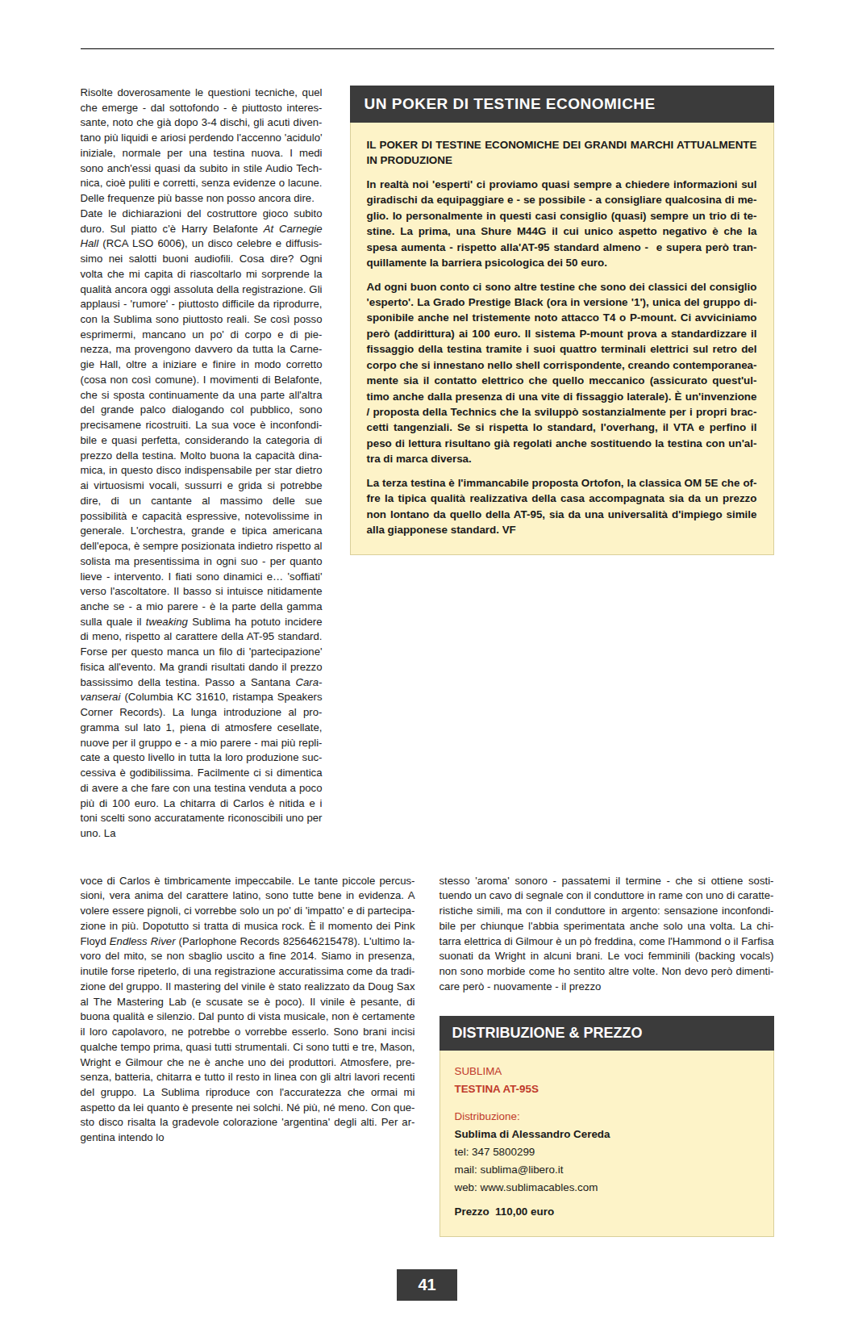Risolte doverosamente le questioni tecniche, quel che emerge - dal sottofondo - è piuttosto interessante, noto che già dopo 3-4 dischi, gli acuti diventano più liquidi e ariosi perdendo l'accenno 'acidulo' iniziale, normale per una testina nuova. I medi sono anch'essi quasi da subito in stile Audio Technica, cioè puliti e corretti, senza evidenze o lacune. Delle frequenze più basse non posso ancora dire.
Date le dichiarazioni del costruttore gioco subito duro. Sul piatto c'è Harry Belafonte At Carnegie Hall (RCA LSO 6006), un disco celebre e diffusissimo nei salotti buoni audiofili. Cosa dire? Ogni volta che mi capita di riascoltarlo mi sorprende la qualità ancora oggi assoluta della registrazione. Gli applausi - 'rumore' - piuttosto difficile da riprodurre, con la Sublima sono piuttosto reali. Se così posso esprimermi, mancano un po' di corpo e di pienezza, ma provengono davvero da tutta la Carnegie Hall, oltre a iniziare e finire in modo corretto (cosa non così comune). I movimenti di Belafonte, che si sposta continuamente da una parte all'altra del grande palco dialogando col pubblico, sono precisamene ricostruiti. La sua voce è inconfondibile e quasi perfetta, considerando la categoria di prezzo della testina. Molto buona la capacità dinamica, in questo disco indispensabile per star dietro ai virtuosismi vocali, sussurri e grida si potrebbe dire, di un cantante al massimo delle sue possibilità e capacità espressive, notevolissime in generale. L'orchestra, grande e tipica americana dell'epoca, è sempre posizionata indietro rispetto al solista ma presentissima in ogni suo - per quanto lieve - intervento. I fiati sono dinamici e… 'soffiati' verso l'ascoltatore. Il basso si intuisce nitidamente anche se - a mio parere - è la parte della gamma sulla quale il tweaking Sublima ha potuto incidere di meno, rispetto al carattere della AT-95 standard. Forse per questo manca un filo di 'partecipazione' fisica all'evento. Ma grandi risultati dando il prezzo bassissimo della testina. Passo a Santana Caravanserai (Columbia KC 31610, ristampa Speakers Corner Records). La lunga introduzione al programma sul lato 1, piena di atmosfere cesellate, nuove per il gruppo e - a mio parere - mai più replicate a questo livello in tutta la loro produzione successiva è godibilissima. Facilmente ci si dimentica di avere a che fare con una testina venduta a poco più di 100 euro. La chitarra di Carlos è nitida e i toni scelti sono accuratamente riconoscibili uno per uno. La
UN POKER DI TESTINE ECONOMICHE
Il poker di testine economiche dei grandi marchi attualmente in produzione
In realtà noi 'esperti' ci proviamo quasi sempre a chiedere informazioni sul giradischi da equipaggiare e - se possibile - a consigliare qualcosina di meglio. Io personalmente in questi casi consiglio (quasi) sempre un trio di testine. La prima, una Shure M44G il cui unico aspetto negativo è che la spesa aumenta - rispetto alla'AT-95 standard almeno - e supera però tranquillamente la barriera psicologica dei 50 euro.
Ad ogni buon conto ci sono altre testine che sono dei classici del consiglio 'esperto'. La Grado Prestige Black (ora in versione '1'), unica del gruppo disponibile anche nel tristemente noto attacco T4 o P-mount. Ci avviciniamo però (addirittura) ai 100 euro. Il sistema P-mount prova a standardizzare il fissaggio della testina tramite i suoi quattro terminali elettrici sul retro del corpo che si innestano nello shell corrispondente, creando contemporaneamente sia il contatto elettrico che quello meccanico (assicurato quest'ultimo anche dalla presenza di una vite di fissaggio laterale). È un'invenzione / proposta della Technics che la sviluppò sostanzialmente per i propri braccetti tangenziali. Se si rispetta lo standard, l'overhang, il VTA e perfino il peso di lettura risultano già regolati anche sostituendo la testina con un'altra di marca diversa.
La terza testina è l'immancabile proposta Ortofon, la classica OM 5E che offre la tipica qualità realizzativa della casa accompagnata sia da un prezzo non lontano da quello della AT-95, sia da una universalità d'impiego simile alla giapponese standard. VF
voce di Carlos è timbricamente impeccabile. Le tante piccole percussioni, vera anima del carattere latino, sono tutte bene in evidenza. A volere essere pignoli, ci vorrebbe solo un po' di 'impatto' e di partecipazione in più. Dopotutto si tratta di musica rock. È il momento dei Pink Floyd Endless River (Parlophone Records 825646215478). L'ultimo lavoro del mito, se non sbaglio uscito a fine 2014. Siamo in presenza, inutile forse ripeterlo, di una registrazione accuratissima come da tradizione del gruppo. Il mastering del vinile è stato realizzato da Doug Sax al The Mastering Lab (e scusate se è poco). Il vinile è pesante, di buona qualità e silenzio. Dal punto di vista musicale, non è certamente il loro capolavoro, ne potrebbe o vorrebbe esserlo. Sono brani incisi qualche tempo prima, quasi tutti strumentali. Ci sono tutti e tre, Mason, Wright e Gilmour che ne è anche uno dei produttori. Atmosfere, presenza, batteria, chitarra e tutto il resto in linea con gli altri lavori recenti del gruppo. La Sublima riproduce con l'accuratezza che ormai mi aspetto da lei quanto è presente nei solchi. Né più, né meno. Con questo disco risalta la gradevole colorazione 'argentina' degli alti. Per argentina intendo lo
stesso 'aroma' sonoro - passatemi il termine - che si ottiene sostituendo un cavo di segnale con il conduttore in rame con uno di caratteristiche simili, ma con il conduttore in argento: sensazione inconfondibile per chiunque l'abbia sperimentata anche solo una volta. La chitarra elettrica di Gilmour è un pò freddina, come l'Hammond o il Farfisa suonati da Wright in alcuni brani. Le voci femminili (backing vocals) non sono morbide come ho sentito altre volte. Non devo però dimenticare però - nuovamente - il prezzo
DISTRIBUZIONE & PREZZO
SUBLIMA
TESTINA AT-95S
Distribuzione:
Sublima di Alessandro Cereda
tel: 347 5800299
mail: sublima@libero.it
web: www.sublimacables.com
Prezzo 110,00 euro
41